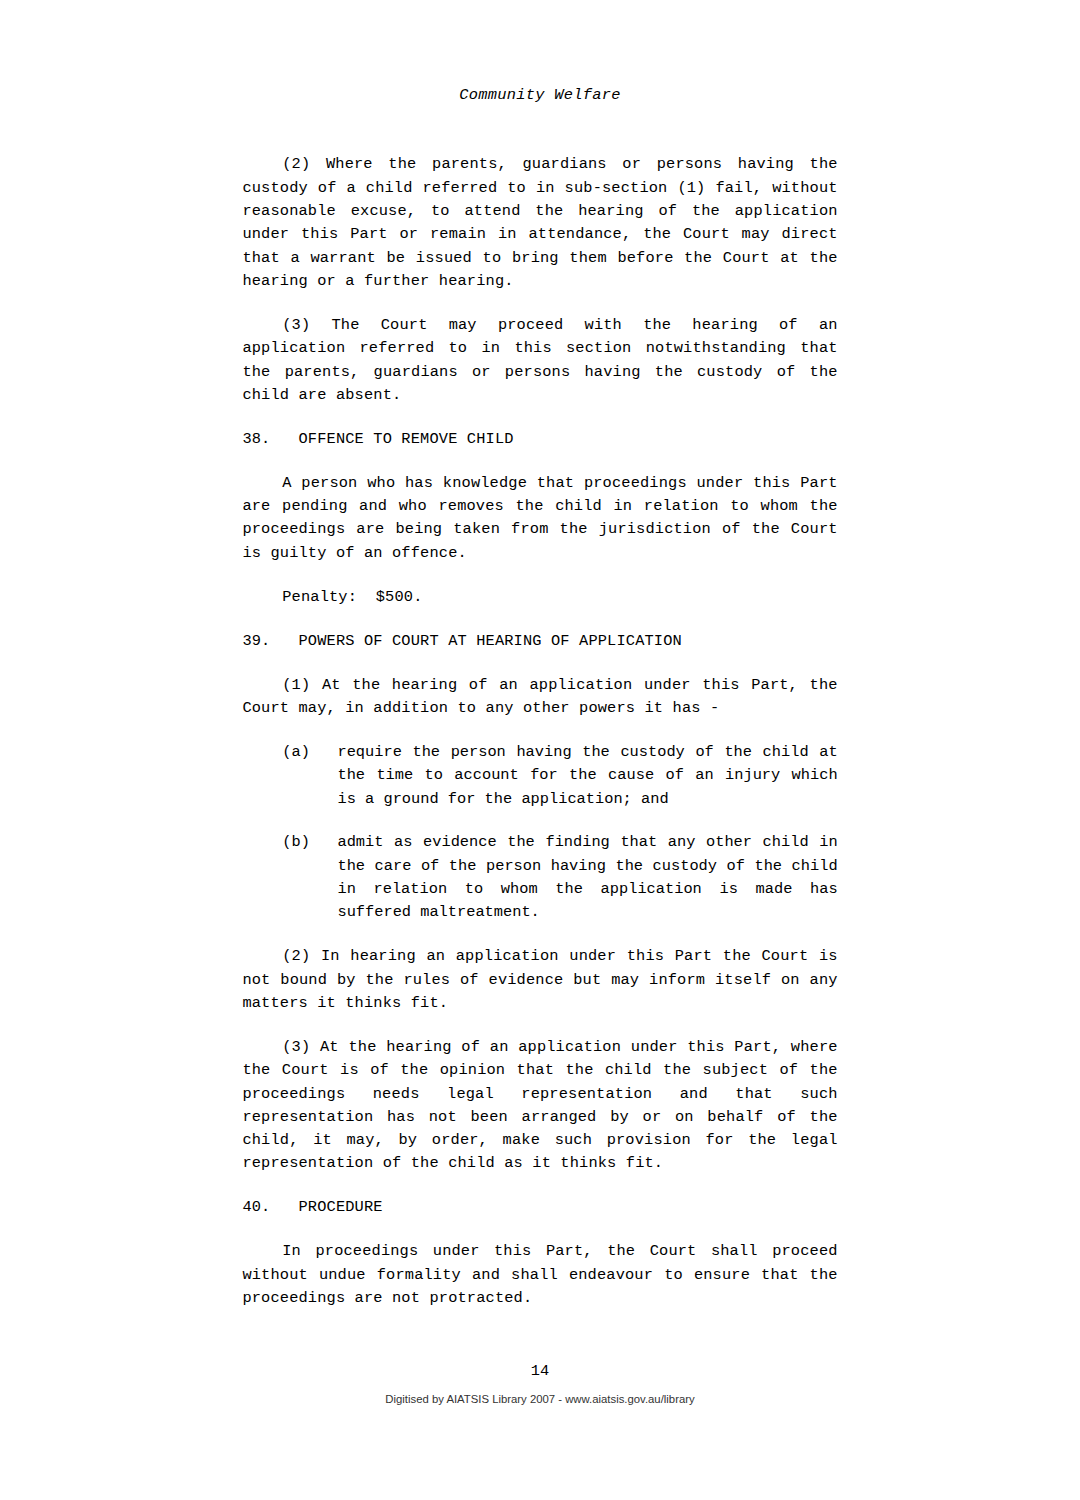Community Welfare
(2) Where the parents, guardians or persons having the custody of a child referred to in sub-section (1) fail, without reasonable excuse, to attend the hearing of the application under this Part or remain in attendance, the Court may direct that a warrant be issued to bring them before the Court at the hearing or a further hearing.
(3) The Court may proceed with the hearing of an application referred to in this section notwithstanding that the parents, guardians or persons having the custody of the child are absent.
38. OFFENCE TO REMOVE CHILD
A person who has knowledge that proceedings under this Part are pending and who removes the child in relation to whom the proceedings are being taken from the jurisdiction of the Court is guilty of an offence.
Penalty: $500.
39. POWERS OF COURT AT HEARING OF APPLICATION
(1) At the hearing of an application under this Part, the Court may, in addition to any other powers it has -
(a)
require the person having the custody of the child at the time to account for the cause of an injury which is a ground for the application; and
(b)
admit as evidence the finding that any other child in the care of the person having the custody of the child in relation to whom the application is made has suffered maltreatment.
(2) In hearing an application under this Part the Court is not bound by the rules of evidence but may inform itself on any matters it thinks fit.
(3) At the hearing of an application under this Part, where the Court is of the opinion that the child the subject of the proceedings needs legal representation and that such representation has not been arranged by or on behalf of the child, it may, by order, make such provision for the legal representation of the child as it thinks fit.
40. PROCEDURE
In proceedings under this Part, the Court shall proceed without undue formality and shall endeavour to ensure that the proceedings are not protracted.
14
Digitised by AIATSIS Library 2007 - www.aiatsis.gov.au/library